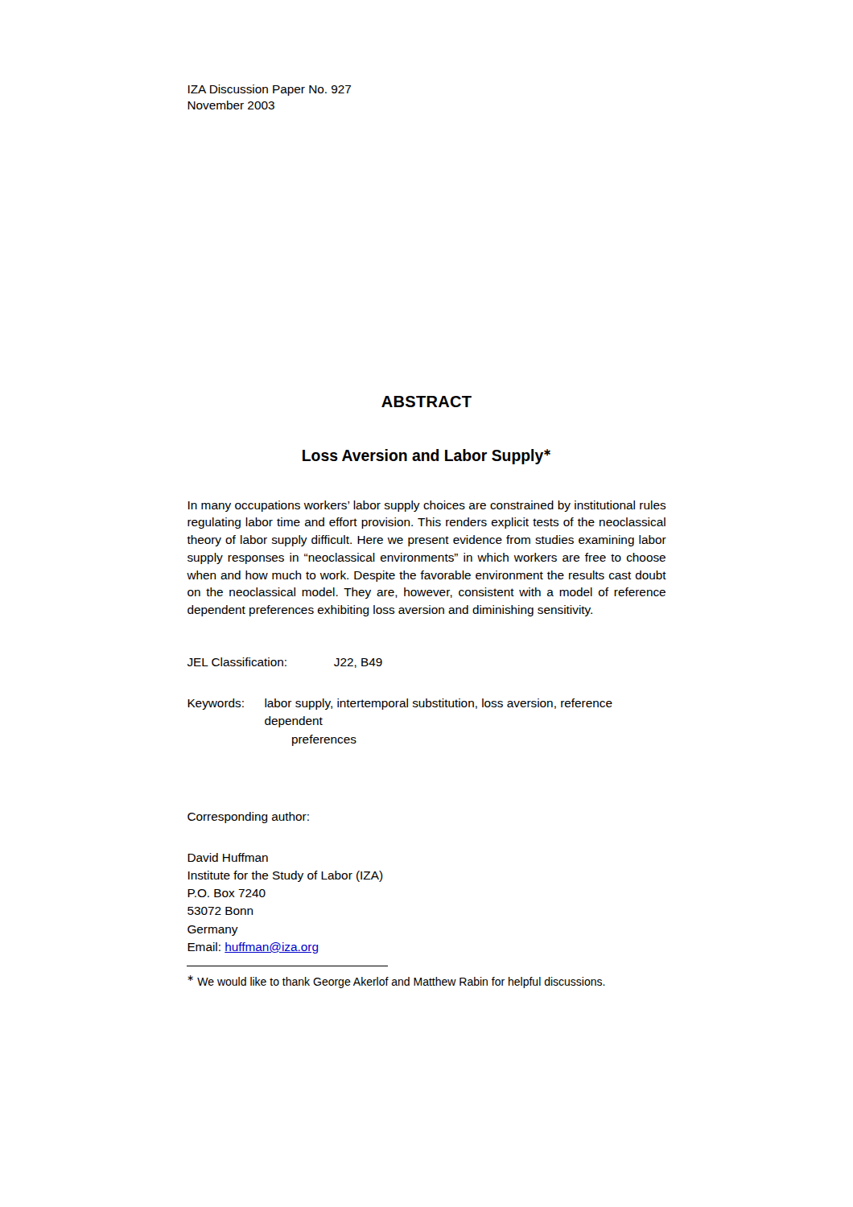IZA Discussion Paper No. 927
November 2003
ABSTRACT
Loss Aversion and Labor Supply∗
In many occupations workers’ labor supply choices are constrained by institutional rules regulating labor time and effort provision. This renders explicit tests of the neoclassical theory of labor supply difficult. Here we present evidence from studies examining labor supply responses in “neoclassical environments” in which workers are free to choose when and how much to work. Despite the favorable environment the results cast doubt on the neoclassical model. They are, however, consistent with a model of reference dependent preferences exhibiting loss aversion and diminishing sensitivity.
JEL Classification:
J22, B49
Keywords:
labor supply, intertemporal substitution, loss aversion, reference dependent preferences
Corresponding author:
David Huffman
Institute for the Study of Labor (IZA)
P.O. Box 7240
53072 Bonn
Germany
Email: huffman@iza.org
∗ We would like to thank George Akerlof and Matthew Rabin for helpful discussions.